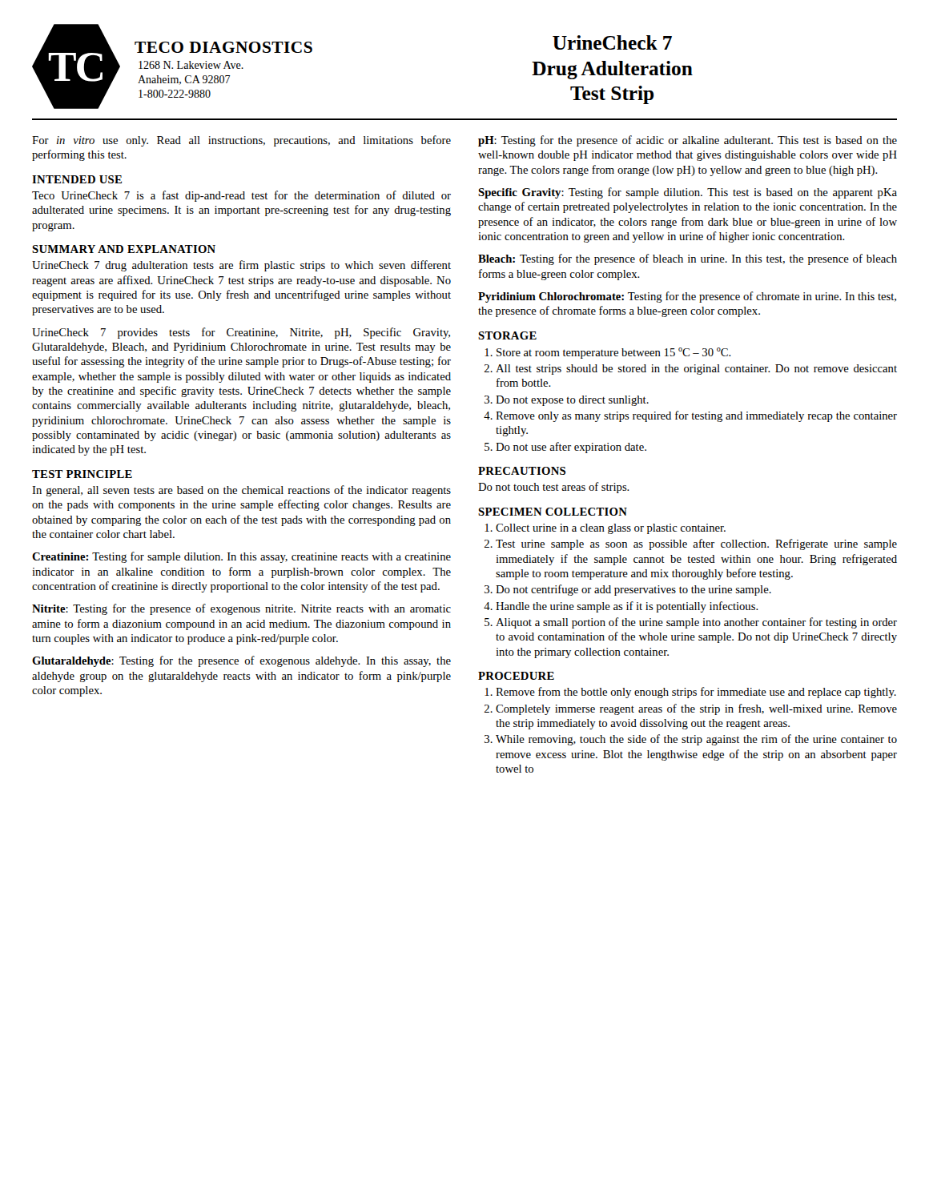TC
TECO DIAGNOSTICS
1268 N. Lakeview Ave.
Anaheim, CA 92807
1-800-222-9880
UrineCheck 7
Drug Adulteration
Test Strip
For in vitro use only. Read all instructions, precautions, and limitations before performing this test.
Intended Use
Teco UrineCheck 7 is a fast dip-and-read test for the determination of diluted or adulterated urine specimens. It is an important pre-screening test for any drug-testing program.
Summary and Explanation
UrineCheck 7 drug adulteration tests are firm plastic strips to which seven different reagent areas are affixed. UrineCheck 7 test strips are ready-to-use and disposable. No equipment is required for its use. Only fresh and uncentrifuged urine samples without preservatives are to be used.
UrineCheck 7 provides tests for Creatinine, Nitrite, pH, Specific Gravity, Glutaraldehyde, Bleach, and Pyridinium Chlorochromate in urine. Test results may be useful for assessing the integrity of the urine sample prior to Drugs-of-Abuse testing; for example, whether the sample is possibly diluted with water or other liquids as indicated by the creatinine and specific gravity tests. UrineCheck 7 detects whether the sample contains commercially available adulterants including nitrite, glutaraldehyde, bleach, pyridinium chlorochromate. UrineCheck 7 can also assess whether the sample is possibly contaminated by acidic (vinegar) or basic (ammonia solution) adulterants as indicated by the pH test.
Test Principle
In general, all seven tests are based on the chemical reactions of the indicator reagents on the pads with components in the urine sample effecting color changes. Results are obtained by comparing the color on each of the test pads with the corresponding pad on the container color chart label.
Creatinine: Testing for sample dilution. In this assay, creatinine reacts with a creatinine indicator in an alkaline condition to form a purplish-brown color complex. The concentration of creatinine is directly proportional to the color intensity of the test pad.
Nitrite: Testing for the presence of exogenous nitrite. Nitrite reacts with an aromatic amine to form a diazonium compound in an acid medium. The diazonium compound in turn couples with an indicator to produce a pink-red/purple color.
Glutaraldehyde: Testing for the presence of exogenous aldehyde. In this assay, the aldehyde group on the glutaraldehyde reacts with an indicator to form a pink/purple color complex.
pH: Testing for the presence of acidic or alkaline adulterant. This test is based on the well-known double pH indicator method that gives distinguishable colors over wide pH range. The colors range from orange (low pH) to yellow and green to blue (high pH).
Specific Gravity: Testing for sample dilution. This test is based on the apparent pKa change of certain pretreated polyelectrolytes in relation to the ionic concentration. In the presence of an indicator, the colors range from dark blue or blue-green in urine of low ionic concentration to green and yellow in urine of higher ionic concentration.
Bleach: Testing for the presence of bleach in urine. In this test, the presence of bleach forms a blue-green color complex.
Pyridinium Chlorochromate: Testing for the presence of chromate in urine. In this test, the presence of chromate forms a blue-green color complex.
Storage
Store at room temperature between 15 oC – 30 oC.
All test strips should be stored in the original container. Do not remove desiccant from bottle.
Do not expose to direct sunlight.
Remove only as many strips required for testing and immediately recap the container tightly.
Do not use after expiration date.
Precautions
Do not touch test areas of strips.
Specimen Collection
Collect urine in a clean glass or plastic container.
Test urine sample as soon as possible after collection. Refrigerate urine sample immediately if the sample cannot be tested within one hour. Bring refrigerated sample to room temperature and mix thoroughly before testing.
Do not centrifuge or add preservatives to the urine sample.
Handle the urine sample as if it is potentially infectious.
Aliquot a small portion of the urine sample into another container for testing in order to avoid contamination of the whole urine sample. Do not dip UrineCheck 7 directly into the primary collection container.
Procedure
Remove from the bottle only enough strips for immediate use and replace cap tightly.
Completely immerse reagent areas of the strip in fresh, well-mixed urine. Remove the strip immediately to avoid dissolving out the reagent areas.
While removing, touch the side of the strip against the rim of the urine container to remove excess urine. Blot the lengthwise edge of the strip on an absorbent paper towel to